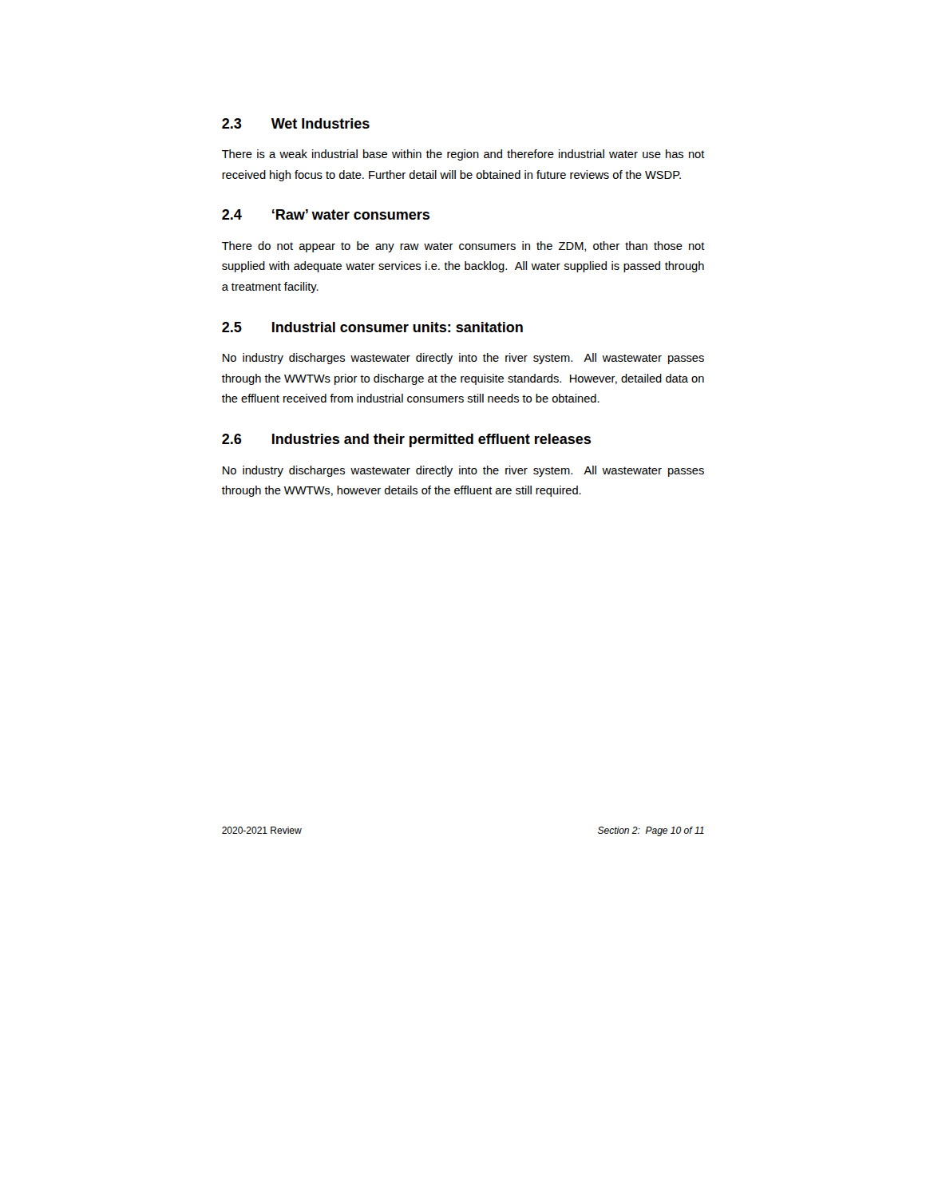2.3 Wet Industries
There is a weak industrial base within the region and therefore industrial water use has not received high focus to date. Further detail will be obtained in future reviews of the WSDP.
2.4‘Raw’ water consumers
There do not appear to be any raw water consumers in the ZDM, other than those not supplied with adequate water services i.e. the backlog. All water supplied is passed through a treatment facility.
2.5 Industrial consumer units: sanitation
No industry discharges wastewater directly into the river system. All wastewater passes through the WWTWs prior to discharge at the requisite standards. However, detailed data on the effluent received from industrial consumers still needs to be obtained.
2.6 Industries and their permitted effluent releases
No industry discharges wastewater directly into the river system. All wastewater passes through the WWTWs, however details of the effluent are still required.
2020-2021 Review Section 2: Page 10 of 11